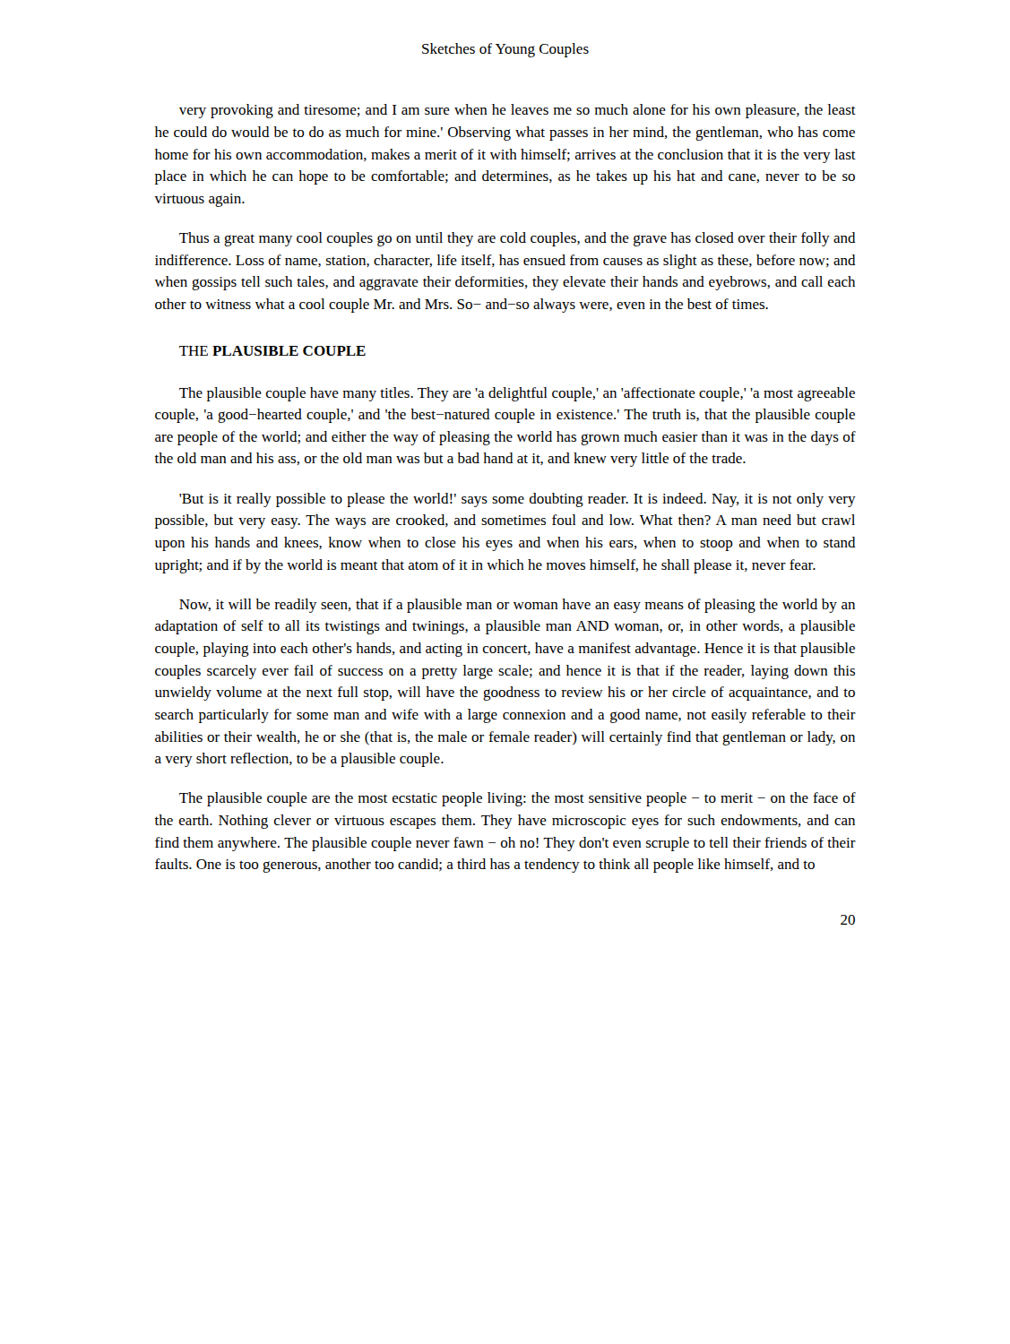Sketches of Young Couples
very provoking and tiresome; and I am sure when he leaves me so much alone for his own pleasure, the least he could do would be to do as much for mine.' Observing what passes in her mind, the gentleman, who has come home for his own accommodation, makes a merit of it with himself; arrives at the conclusion that it is the very last place in which he can hope to be comfortable; and determines, as he takes up his hat and cane, never to be so virtuous again.
Thus a great many cool couples go on until they are cold couples, and the grave has closed over their folly and indifference. Loss of name, station, character, life itself, has ensued from causes as slight as these, before now; and when gossips tell such tales, and aggravate their deformities, they elevate their hands and eyebrows, and call each other to witness what a cool couple Mr. and Mrs. So− and−so always were, even in the best of times.
THE PLAUSIBLE COUPLE
The plausible couple have many titles. They are 'a delightful couple,' an 'affectionate couple,' 'a most agreeable couple, 'a good−hearted couple,' and 'the best−natured couple in existence.' The truth is, that the plausible couple are people of the world; and either the way of pleasing the world has grown much easier than it was in the days of the old man and his ass, or the old man was but a bad hand at it, and knew very little of the trade.
'But is it really possible to please the world!' says some doubting reader. It is indeed. Nay, it is not only very possible, but very easy. The ways are crooked, and sometimes foul and low. What then? A man need but crawl upon his hands and knees, know when to close his eyes and when his ears, when to stoop and when to stand upright; and if by the world is meant that atom of it in which he moves himself, he shall please it, never fear.
Now, it will be readily seen, that if a plausible man or woman have an easy means of pleasing the world by an adaptation of self to all its twistings and twinings, a plausible man AND woman, or, in other words, a plausible couple, playing into each other's hands, and acting in concert, have a manifest advantage. Hence it is that plausible couples scarcely ever fail of success on a pretty large scale; and hence it is that if the reader, laying down this unwieldy volume at the next full stop, will have the goodness to review his or her circle of acquaintance, and to search particularly for some man and wife with a large connexion and a good name, not easily referable to their abilities or their wealth, he or she (that is, the male or female reader) will certainly find that gentleman or lady, on a very short reflection, to be a plausible couple.
The plausible couple are the most ecstatic people living: the most sensitive people − to merit − on the face of the earth. Nothing clever or virtuous escapes them. They have microscopic eyes for such endowments, and can find them anywhere. The plausible couple never fawn − oh no! They don't even scruple to tell their friends of their faults. One is too generous, another too candid; a third has a tendency to think all people like himself, and to
20